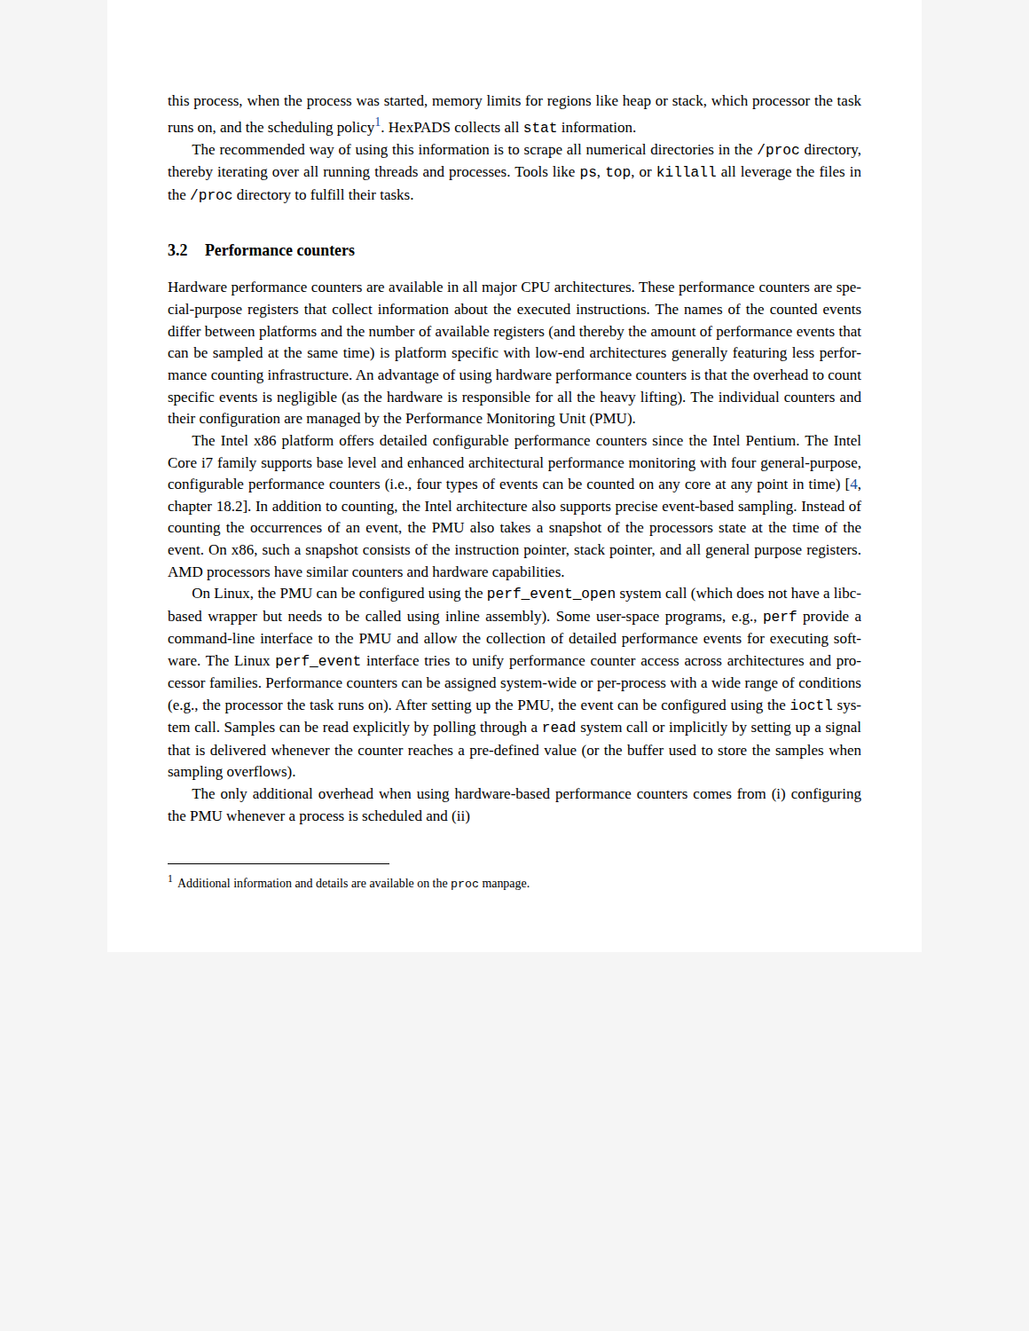this process, when the process was started, memory limits for regions like heap or stack, which processor the task runs on, and the scheduling policy1. HexPADS collects all stat information.
The recommended way of using this information is to scrape all numerical directories in the /proc directory, thereby iterating over all running threads and processes. Tools like ps, top, or killall all leverage the files in the /proc directory to fulfill their tasks.
3.2 Performance counters
Hardware performance counters are available in all major CPU architectures. These performance counters are special-purpose registers that collect information about the executed instructions. The names of the counted events differ between platforms and the number of available registers (and thereby the amount of performance events that can be sampled at the same time) is platform specific with low-end architectures generally featuring less performance counting infrastructure. An advantage of using hardware performance counters is that the overhead to count specific events is negligible (as the hardware is responsible for all the heavy lifting). The individual counters and their configuration are managed by the Performance Monitoring Unit (PMU).
The Intel x86 platform offers detailed configurable performance counters since the Intel Pentium. The Intel Core i7 family supports base level and enhanced architectural performance monitoring with four general-purpose, configurable performance counters (i.e., four types of events can be counted on any core at any point in time) [4, chapter 18.2]. In addition to counting, the Intel architecture also supports precise event-based sampling. Instead of counting the occurrences of an event, the PMU also takes a snapshot of the processors state at the time of the event. On x86, such a snapshot consists of the instruction pointer, stack pointer, and all general purpose registers. AMD processors have similar counters and hardware capabilities.
On Linux, the PMU can be configured using the perf_event_open system call (which does not have a libc-based wrapper but needs to be called using inline assembly). Some user-space programs, e.g., perf provide a command-line interface to the PMU and allow the collection of detailed performance events for executing software. The Linux perf_event interface tries to unify performance counter access across architectures and processor families. Performance counters can be assigned system-wide or per-process with a wide range of conditions (e.g., the processor the task runs on). After setting up the PMU, the event can be configured using the ioctl system call. Samples can be read explicitly by polling through a read system call or implicitly by setting up a signal that is delivered whenever the counter reaches a pre-defined value (or the buffer used to store the samples when sampling overflows).
The only additional overhead when using hardware-based performance counters comes from (i) configuring the PMU whenever a process is scheduled and (ii)
1Additional information and details are available on the proc manpage.